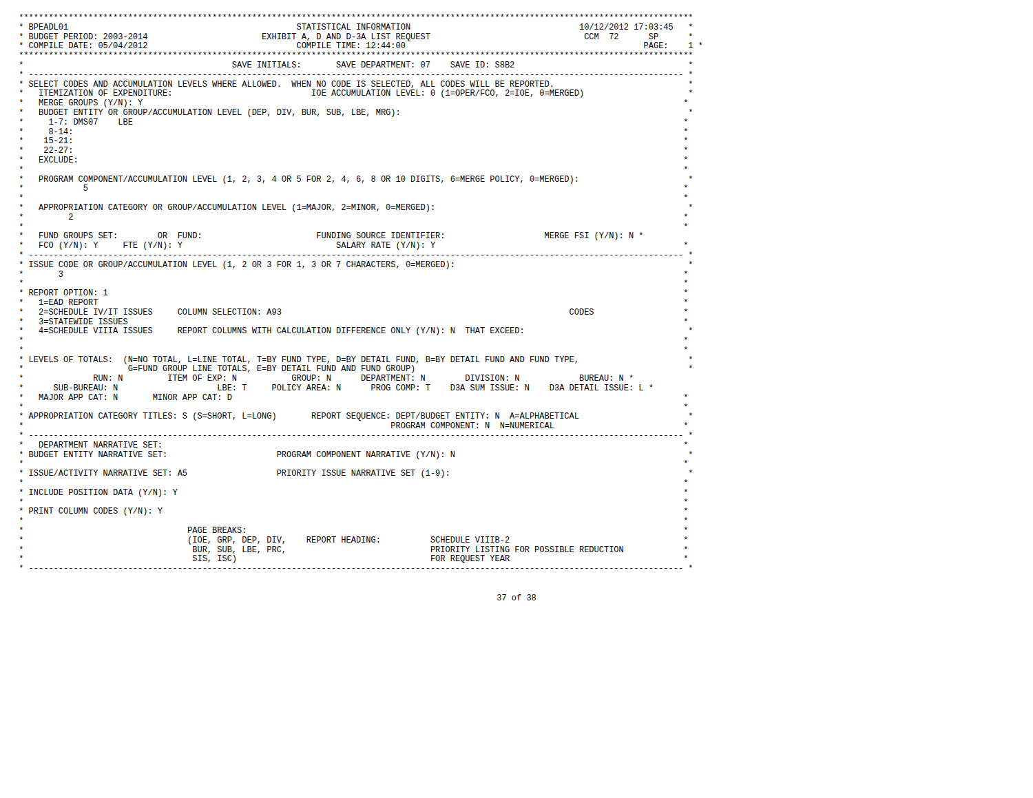****************************************************************************************************************************************
 * BPEADL01                                              STATISTICAL INFORMATION                                  10/12/2012 17:03:45   *
 * BUDGET PERIOD: 2003-2014                       EXHIBIT A, D AND D-3A LIST REQUEST                               CCM  72      SP      *
 * COMPILE DATE: 05/04/2012                              COMPILE TIME: 12:44:00                                                PAGE:    1 *
 ****************************************************************************************************************************************
 *                                          SAVE INITIALS:       SAVE DEPARTMENT: 07    SAVE ID: S8B2                                   *
 * ------------------------------------------------------------------------------------------------------------------------------------ *
 * SELECT CODES AND ACCUMULATION LEVELS WHERE ALLOWED.  WHEN NO CODE IS SELECTED, ALL CODES WILL BE REPORTED.                           *
 *   ITEMIZATION OF EXPENDITURE:                            IOE ACCUMULATION LEVEL: 0 (1=OPER/FCO, 2=IOE, 0=MERGED)                     *
 *   MERGE GROUPS (Y/N): Y                                                                                                             *
 *   BUDGET ENTITY OR GROUP/ACCUMULATION LEVEL (DEP, DIV, BUR, SUB, LBE, MRG):                                                          *
 *     1-7: DMS07    LBE                                                                                                               *
 *     8-14:                                                                                                                           *
 *    15-21:                                                                                                                           *
 *    22-27:                                                                                                                           *
 *   EXCLUDE:                                                                                                                          *
 *                                                                                                                                     *
 *   PROGRAM COMPONENT/ACCUMULATION LEVEL (1, 2, 3, 4 OR 5 FOR 2, 4, 6, 8 OR 10 DIGITS, 6=MERGE POLICY, 0=MERGED):                      *
 *            5                                                                                                                        *
 *                                                                                                                                     *
 *   APPROPRIATION CATEGORY OR GROUP/ACCUMULATION LEVEL (1=MAJOR, 2=MINOR, 0=MERGED):                                                   *
 *         2                                                                                                                           *
 *                                                                                                                                     *
 *   FUND GROUPS SET:        OR  FUND:                       FUNDING SOURCE IDENTIFIER:                    MERGE FSI (Y/N): N *
 *   FCO (Y/N): Y     FTE (Y/N): Y                               SALARY RATE (Y/N): Y                                                  *
 * ------------------------------------------------------------------------------------------------------------------------------------ *
 * ISSUE CODE OR GROUP/ACCUMULATION LEVEL (1, 2 OR 3 FOR 1, 3 OR 7 CHARACTERS, 0=MERGED):                                               *
 *       3                                                                                                                             *
 *                                                                                                                                     *
 * REPORT OPTION: 1                                                                                                                    *
 *   1=EAD REPORT                                                                                                                      *
 *   2=SCHEDULE IV/IT ISSUES     COLUMN SELECTION: A93                                                          CODES                  *
 *   3=STATEWIDE ISSUES                                                                                                                *
 *   4=SCHEDULE VIIIA ISSUES     REPORT COLUMNS WITH CALCULATION DIFFERENCE ONLY (Y/N): N  THAT EXCEED:                                 *
 *                                                                                                                                     *
 *                                                                                                                                     *
 * LEVELS OF TOTALS:  (N=NO TOTAL, L=LINE TOTAL, T=BY FUND TYPE, D=BY DETAIL FUND, B=BY DETAIL FUND AND FUND TYPE,                      *
 *                     G=FUND GROUP LINE TOTALS, E=BY DETAIL FUND AND FUND GROUP)                                                       *
 *              RUN: N         ITEM OF EXP: N           GROUP: N      DEPARTMENT: N        DIVISION: N            BUREAU: N *
 *      SUB-BUREAU: N                    LBE: T     POLICY AREA: N      PROG COMP: T    D3A SUM ISSUE: N    D3A DETAIL ISSUE: L *
 *   MAJOR APP CAT: N       MINOR APP CAT: D                                                                                           *
 *                                                                                                                                     *
 * APPROPRIATION CATEGORY TITLES: S (S=SHORT, L=LONG)       REPORT SEQUENCE: DEPT/BUDGET ENTITY: N  A=ALPHABETICAL                      *
 *                                                                          PROGRAM COMPONENT: N  N=NUMERICAL                          *
 * ------------------------------------------------------------------------------------------------------------------------------------ *
 *   DEPARTMENT NARRATIVE SET:                                                                                                         *
 * BUDGET ENTITY NARRATIVE SET:                      PROGRAM COMPONENT NARRATIVE (Y/N): N                                               *
 *                                                                                                                                     *
 * ISSUE/ACTIVITY NARRATIVE SET: A5                  PRIORITY ISSUE NARRATIVE SET (1-9):                                                *
 *                                                                                                                                     *
 * INCLUDE POSITION DATA (Y/N): Y                                                                                                      *
 *                                                                                                                                     *
 * PRINT COLUMN CODES (Y/N): Y                                                                                                         *
 *                                                                                                                                     *
 *                                 PAGE BREAKS:                                                                                        *
 *                                 (IOE, GRP, DEP, DIV,    REPORT HEADING:          SCHEDULE VIIIB-2                                   *
 *                                  BUR, SUB, LBE, PRC,                             PRIORITY LISTING FOR POSSIBLE REDUCTION            *
 *                                  SIS, ISC)                                       FOR REQUEST YEAR                                   *
 * ------------------------------------------------------------------------------------------------------------------------------------ *
37 of 38